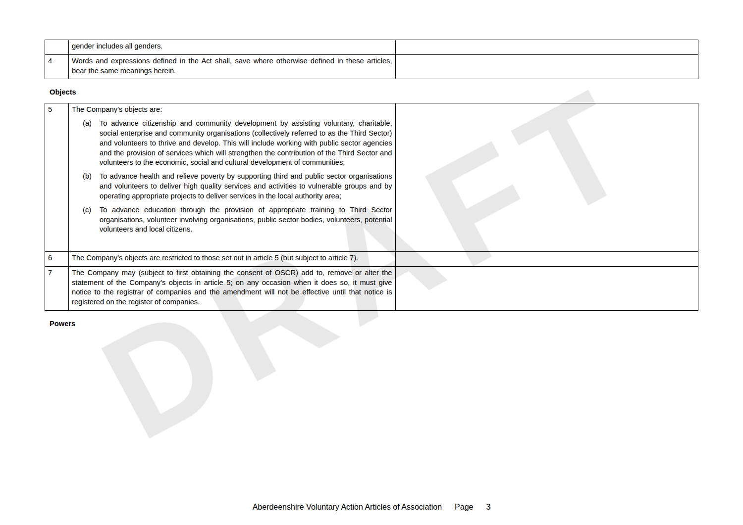DRAFT
| | gender includes all genders. | |
| 4 | Words and expressions defined in the Act shall, save where otherwise defined in these articles, bear the same meanings herein. | |
Objects
| 5 | The Company’s objects are: (a) To advance citizenship and community development by assisting voluntary, charitable, social enterprise and community organisations (collectively referred to as the Third Sector) and volunteers to thrive and develop. This will include working with public sector agencies and the provision of services which will strengthen the contribution of the Third Sector and volunteers to the economic, social and cultural development of communities; (b) To advance health and relieve poverty by supporting third and public sector organisations and volunteers to deliver high quality services and activities to vulnerable groups and by operating appropriate projects to deliver services in the local authority area; (c) To advance education through the provision of appropriate training to Third Sector organisations, volunteer involving organisations, public sector bodies, volunteers, potential volunteers and local citizens. | |
| 6 | The Company’s objects are restricted to those set out in article 5 (but subject to article 7). | |
| 7 | The Company may (subject to first obtaining the consent of OSCR) add to, remove or alter the statement of the Company’s objects in article 5; on any occasion when it does so, it must give notice to the registrar of companies and the amendment will not be effective until that notice is registered on the register of companies. | |
Powers
Aberdeenshire Voluntary Action Articles of AssociationPage 3